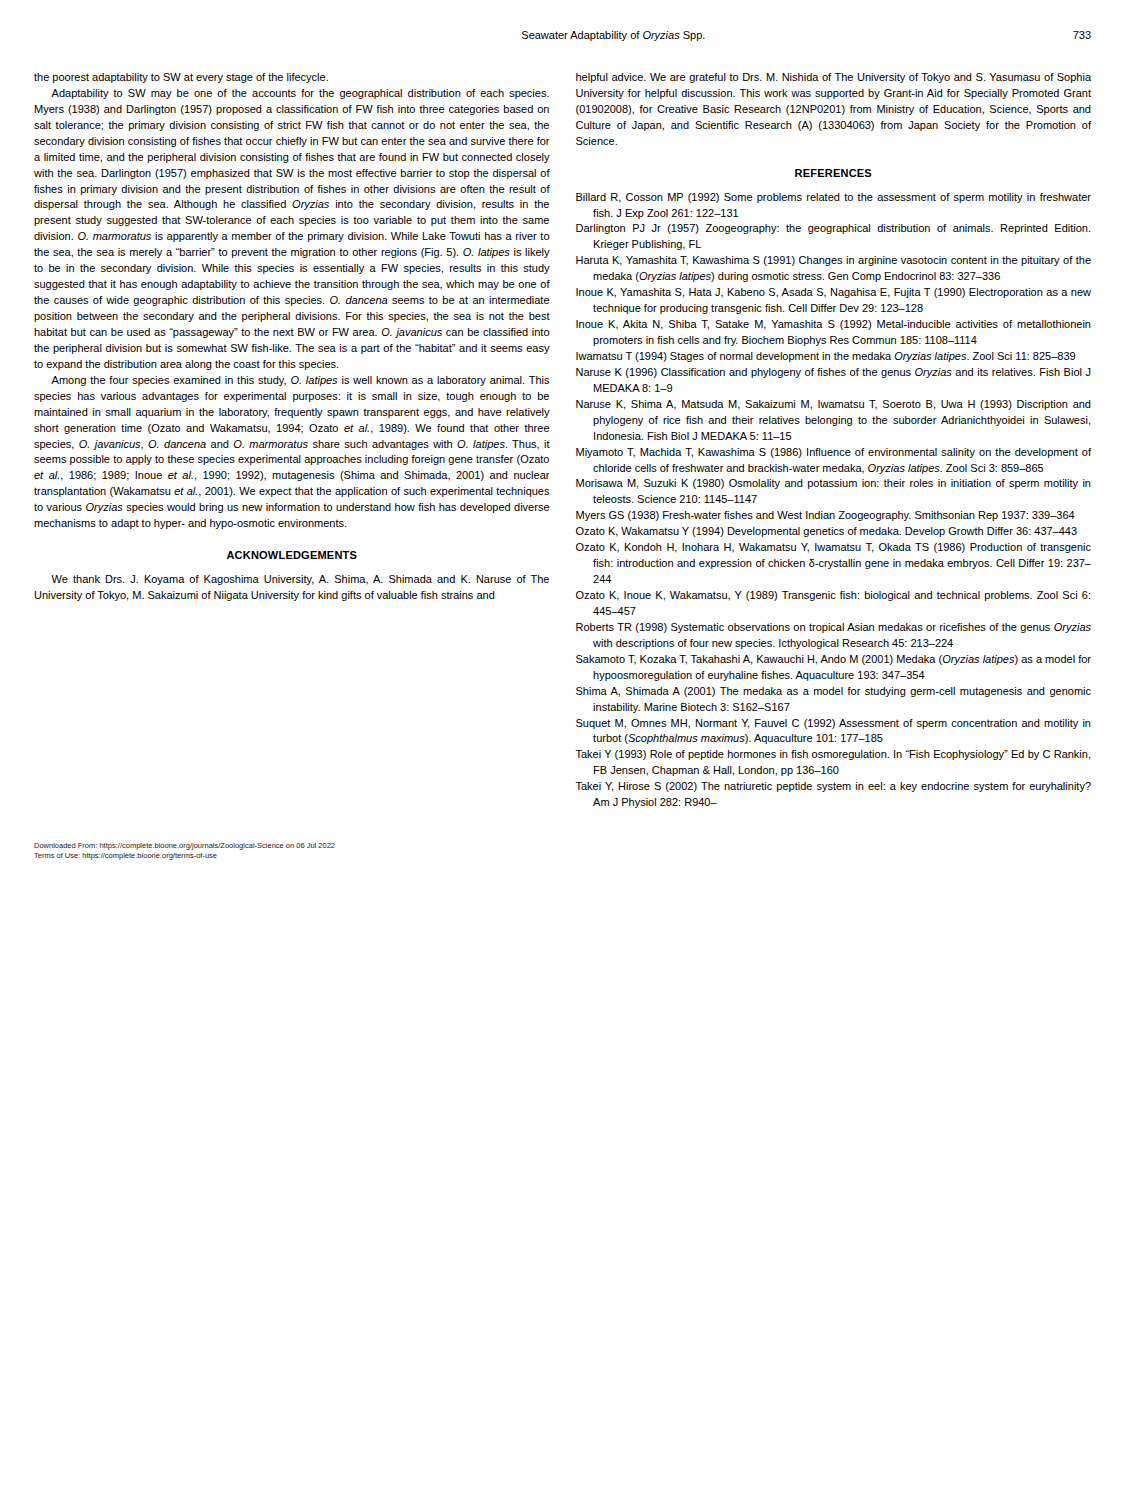Seawater Adaptability of Oryzias Spp. 733
the poorest adaptability to SW at every stage of the lifecycle.
Adaptability to SW may be one of the accounts for the geographical distribution of each species. Myers (1938) and Darlington (1957) proposed a classification of FW fish into three categories based on salt tolerance; the primary division consisting of strict FW fish that cannot or do not enter the sea, the secondary division consisting of fishes that occur chiefly in FW but can enter the sea and survive there for a limited time, and the peripheral division consisting of fishes that are found in FW but connected closely with the sea. Darlington (1957) emphasized that SW is the most effective barrier to stop the dispersal of fishes in primary division and the present distribution of fishes in other divisions are often the result of dispersal through the sea. Although he classified Oryzias into the secondary division, results in the present study suggested that SW-tolerance of each species is too variable to put them into the same division. O. marmoratus is apparently a member of the primary division. While Lake Towuti has a river to the sea, the sea is merely a “barrier” to prevent the migration to other regions (Fig. 5). O. latipes is likely to be in the secondary division. While this species is essentially a FW species, results in this study suggested that it has enough adaptability to achieve the transition through the sea, which may be one of the causes of wide geographic distribution of this species. O. dancena seems to be at an intermediate position between the secondary and the peripheral divisions. For this species, the sea is not the best habitat but can be used as “passageway” to the next BW or FW area. O. javanicus can be classified into the peripheral division but is somewhat SW fish-like. The sea is a part of the “habitat” and it seems easy to expand the distribution area along the coast for this species.
Among the four species examined in this study, O. latipes is well known as a laboratory animal. This species has various advantages for experimental purposes: it is small in size, tough enough to be maintained in small aquarium in the laboratory, frequently spawn transparent eggs, and have relatively short generation time (Ozato and Wakamatsu, 1994; Ozato et al., 1989). We found that other three species, O. javanicus, O. dancena and O. marmoratus share such advantages with O. latipes. Thus, it seems possible to apply to these species experimental approaches including foreign gene transfer (Ozato et al., 1986; 1989; Inoue et al., 1990; 1992), mutagenesis (Shima and Shimada, 2001) and nuclear transplantation (Wakamatsu et al., 2001). We expect that the application of such experimental techniques to various Oryzias species would bring us new information to understand how fish has developed diverse mechanisms to adapt to hyper- and hypo-osmotic environments.
ACKNOWLEDGEMENTS
We thank Drs. J. Koyama of Kagoshima University, A. Shima, A. Shimada and K. Naruse of The University of Tokyo, M. Sakaizumi of Niigata University for kind gifts of valuable fish strains and
helpful advice. We are grateful to Drs. M. Nishida of The University of Tokyo and S. Yasumasu of Sophia University for helpful discussion. This work was supported by Grant-in Aid for Specially Promoted Grant (01902008), for Creative Basic Research (12NP0201) from Ministry of Education, Science, Sports and Culture of Japan, and Scientific Research (A) (13304063) from Japan Society for the Promotion of Science.
REFERENCES
Billard R, Cosson MP (1992) Some problems related to the assessment of sperm motility in freshwater fish. J Exp Zool 261: 122–131
Darlington PJ Jr (1957) Zoogeography: the geographical distribution of animals. Reprinted Edition. Krieger Publishing, FL
Haruta K, Yamashita T, Kawashima S (1991) Changes in arginine vasotocin content in the pituitary of the medaka (Oryzias latipes) during osmotic stress. Gen Comp Endocrinol 83: 327–336
Inoue K, Yamashita S, Hata J, Kabeno S, Asada S, Nagahisa E, Fujita T (1990) Electroporation as a new technique for producing transgenic fish. Cell Differ Dev 29: 123–128
Inoue K, Akita N, Shiba T, Satake M, Yamashita S (1992) Metal-inducible activities of metallothionein promoters in fish cells and fry. Biochem Biophys Res Commun 185: 1108–1114
Iwamatsu T (1994) Stages of normal development in the medaka Oryzias latipes. Zool Sci 11: 825–839
Naruse K (1996) Classification and phylogeny of fishes of the genus Oryzias and its relatives. Fish Biol J MEDAKA 8: 1–9
Naruse K, Shima A, Matsuda M, Sakaizumi M, Iwamatsu T, Soeroto B, Uwa H (1993) Discription and phylogeny of rice fish and their relatives belonging to the suborder Adrianichthyoidei in Sulawesi, Indonesia. Fish Biol J MEDAKA 5: 11–15
Miyamoto T, Machida T, Kawashima S (1986) Influence of environmental salinity on the development of chloride cells of freshwater and brackish-water medaka, Oryzias latipes. Zool Sci 3: 859–865
Morisawa M, Suzuki K (1980) Osmolality and potassium ion: their roles in initiation of sperm motility in teleosts. Science 210: 1145–1147
Myers GS (1938) Fresh-water fishes and West Indian Zoogeography. Smithsonian Rep 1937: 339–364
Ozato K, Wakamatsu Y (1994) Developmental genetics of medaka. Develop Growth Differ 36: 437–443
Ozato K, Kondoh H, Inohara H, Wakamatsu Y, Iwamatsu T, Okada TS (1986) Production of transgenic fish: introduction and expression of chicken δ-crystallin gene in medaka embryos. Cell Differ 19: 237–244
Ozato K, Inoue K, Wakamatsu, Y (1989) Transgenic fish: biological and technical problems. Zool Sci 6: 445–457
Roberts TR (1998) Systematic observations on tropical Asian medakas or ricefishes of the genus Oryzias with descriptions of four new species. Icthyological Research 45: 213–224
Sakamoto T, Kozaka T, Takahashi A, Kawauchi H, Ando M (2001) Medaka (Oryzias latipes) as a model for hypoosmoregulation of euryhaline fishes. Aquaculture 193: 347–354
Shima A, Shimada A (2001) The medaka as a model for studying germ-cell mutagenesis and genomic instability. Marine Biotech 3: S162–S167
Suquet M, Omnes MH, Normant Y, Fauvel C (1992) Assessment of sperm concentration and motility in turbot (Scophthalmus maximus). Aquaculture 101: 177–185
Takei Y (1993) Role of peptide hormones in fish osmoregulation. In “Fish Ecophysiology” Ed by C Rankin, FB Jensen, Chapman & Hall, London, pp 136–160
Takei Y, Hirose S (2002) The natriuretic peptide system in eel: a key endocrine system for euryhalinity? Am J Physiol 282: R940–
Downloaded From: https://complete.bioone.org/journals/Zoological-Science on 06 Jul 2022
Terms of Use: https://complete.bioone.org/terms-of-use